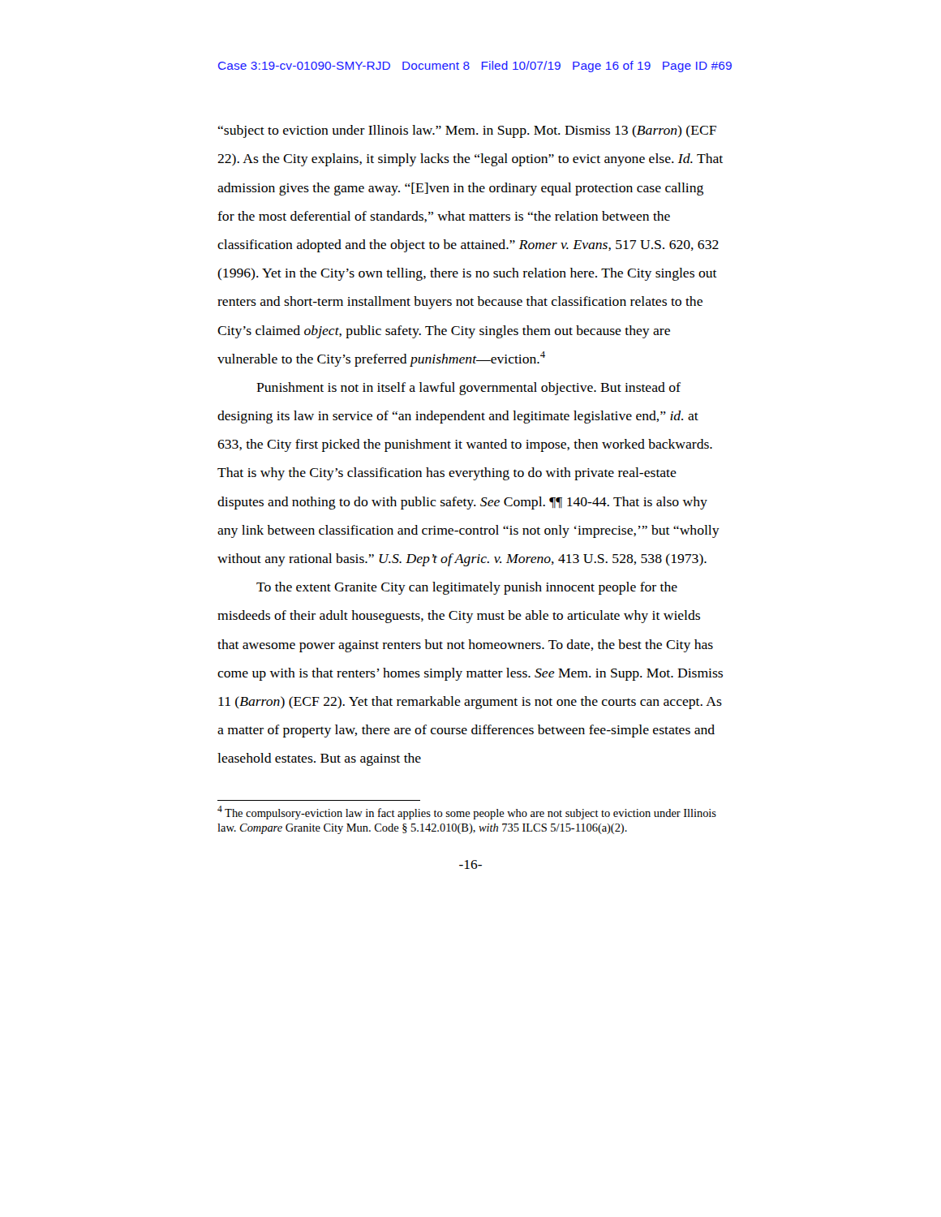Case 3:19-cv-01090-SMY-RJD Document 8 Filed 10/07/19 Page 16 of 19 Page ID #69
“subject to eviction under Illinois law.” Mem. in Supp. Mot. Dismiss 13 (Barron) (ECF 22). As the City explains, it simply lacks the “legal option” to evict anyone else. Id. That admission gives the game away. “[E]ven in the ordinary equal protection case calling for the most deferential of standards,” what matters is “the relation between the classification adopted and the object to be attained.” Romer v. Evans, 517 U.S. 620, 632 (1996). Yet in the City’s own telling, there is no such relation here. The City singles out renters and short-term installment buyers not because that classification relates to the City’s claimed object, public safety. The City singles them out because they are vulnerable to the City’s preferred punishment—eviction.4
Punishment is not in itself a lawful governmental objective. But instead of designing its law in service of “an independent and legitimate legislative end,” id. at 633, the City first picked the punishment it wanted to impose, then worked backwards. That is why the City’s classification has everything to do with private real-estate disputes and nothing to do with public safety. See Compl. ¶¶ 140-44. That is also why any link between classification and crime-control “is not only ‘imprecise,’” but “wholly without any rational basis.” U.S. Dep’t of Agric. v. Moreno, 413 U.S. 528, 538 (1973).
To the extent Granite City can legitimately punish innocent people for the misdeeds of their adult houseguests, the City must be able to articulate why it wields that awesome power against renters but not homeowners. To date, the best the City has come up with is that renters’ homes simply matter less. See Mem. in Supp. Mot. Dismiss 11 (Barron) (ECF 22). Yet that remarkable argument is not one the courts can accept. As a matter of property law, there are of course differences between fee-simple estates and leasehold estates. But as against the
4 The compulsory-eviction law in fact applies to some people who are not subject to eviction under Illinois law. Compare Granite City Mun. Code § 5.142.010(B), with 735 ILCS 5/15-1106(a)(2).
-16-